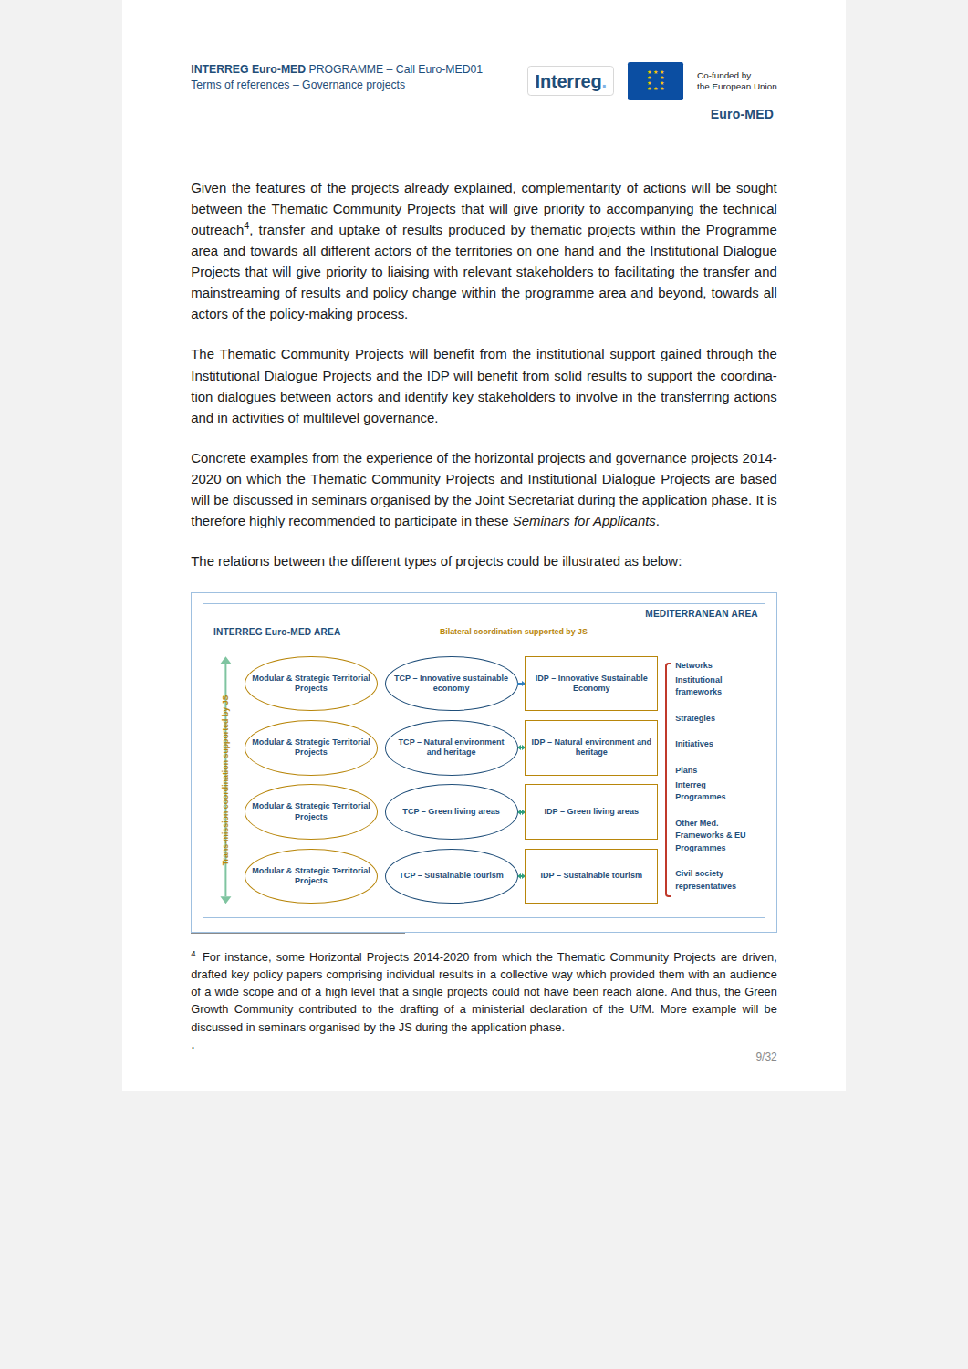INTERREG Euro-MED PROGRAMME – Call Euro-MED01
Terms of references – Governance projects
Interreg.
★ ★ ★
★ ★
★ ★
★ ★ ★
Co-funded by
the European Union
Euro-MED
Given the features of the projects already explained, complementarity of actions will be sought between the Thematic Community Projects that will give priority to accompanying the technical outreach4, transfer and uptake of results produced by thematic projects within the Programme area and towards all different actors of the territories on one hand and the Institutional Dialogue Projects that will give priority to liaising with relevant stakeholders to facilitating the transfer and mainstreaming of results and policy change within the programme area and beyond, towards all actors of the policy-making process.
The Thematic Community Projects will benefit from the institutional support gained through the Institutional Dialogue Projects and the IDP will benefit from solid results to support the coordination dialogues between actors and identify key stakeholders to involve in the transferring actions and in activities of multilevel governance.
Concrete examples from the experience of the horizontal projects and governance projects 2014-2020 on which the Thematic Community Projects and Institutional Dialogue Projects are based will be discussed in seminars organised by the Joint Secretariat during the application phase. It is therefore highly recommended to participate in these Seminars for Applicants.
The relations between the different types of projects could be illustrated as below:
MEDITERRANEAN AREA
INTERREG Euro-MED AREA
Bilateral coordination supported by JS
Trans-mission coordination supported by JS
Modular & Strategic Territorial Projects
Modular & Strategic Territorial Projects
Modular & Strategic Territorial Projects
Modular & Strategic Territorial Projects
TCP – Innovative sustainable economy
TCP – Natural environment and heritage
TCP – Green living areas
TCP – Sustainable tourism
IDP – Innovative Sustainable Economy
IDP – Natural environment and heritage
IDP – Green living areas
IDP – Sustainable tourism
Networks
Institutional frameworks
Strategies
Initiatives
Plans
Interreg Programmes
Other Med. Frameworks & EU Programmes
Civil society representatives
4 For instance, some Horizontal Projects 2014-2020 from which the Thematic Community Projects are driven, drafted key policy papers comprising individual results in a collective way which provided them with an audience of a wide scope and of a high level that a single projects could not have been reach alone. And thus, the Green Growth Community contributed to the drafting of a ministerial declaration of the UfM. More example will be discussed in seminars organised by the JS during the application phase.
.
9/32